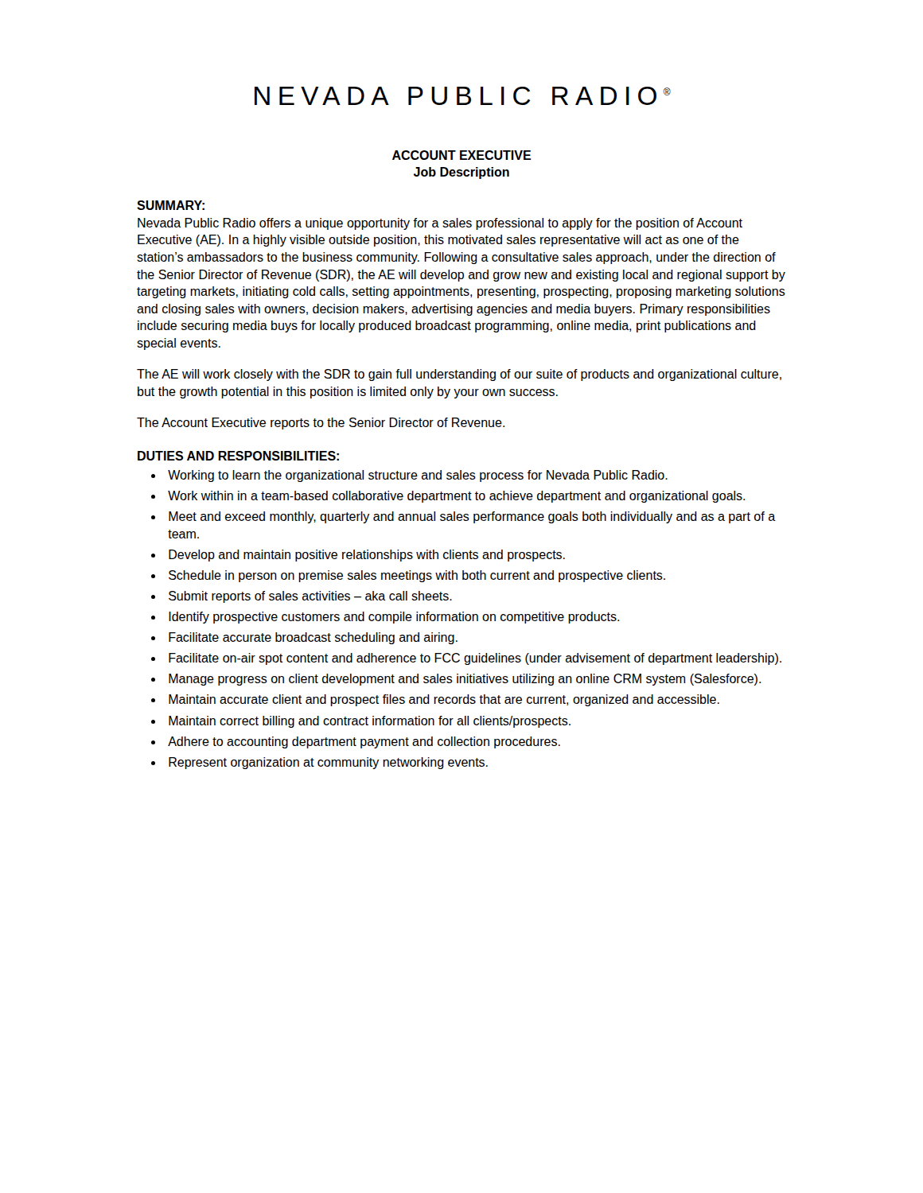NEVADA PUBLIC RADIO®
ACCOUNT EXECUTIVEJob Description
SUMMARY:
Nevada Public Radio offers a unique opportunity for a sales professional to apply for the position of Account Executive (AE). In a highly visible outside position, this motivated sales representative will act as one of the station’s ambassadors to the business community. Following a consultative sales approach, under the direction of the Senior Director of Revenue (SDR), the AE will develop and grow new and existing local and regional support by targeting markets, initiating cold calls, setting appointments, presenting, prospecting, proposing marketing solutions and closing sales with owners, decision makers, advertising agencies and media buyers. Primary responsibilities include securing media buys for locally produced broadcast programming, online media, print publications and special events.
The AE will work closely with the SDR to gain full understanding of our suite of products and organizational culture, but the growth potential in this position is limited only by your own success.
The Account Executive reports to the Senior Director of Revenue.
DUTIES AND RESPONSIBILITIES:
Working to learn the organizational structure and sales process for Nevada Public Radio.
Work within in a team-based collaborative department to achieve department and organizational goals.
Meet and exceed monthly, quarterly and annual sales performance goals both individually and as a part of a team.
Develop and maintain positive relationships with clients and prospects.
Schedule in person on premise sales meetings with both current and prospective clients.
Submit reports of sales activities – aka call sheets.
Identify prospective customers and compile information on competitive products.
Facilitate accurate broadcast scheduling and airing.
Facilitate on-air spot content and adherence to FCC guidelines (under advisement of department leadership).
Manage progress on client development and sales initiatives utilizing an online CRM system (Salesforce).
Maintain accurate client and prospect files and records that are current, organized and accessible.
Maintain correct billing and contract information for all clients/prospects.
Adhere to accounting department payment and collection procedures.
Represent organization at community networking events.